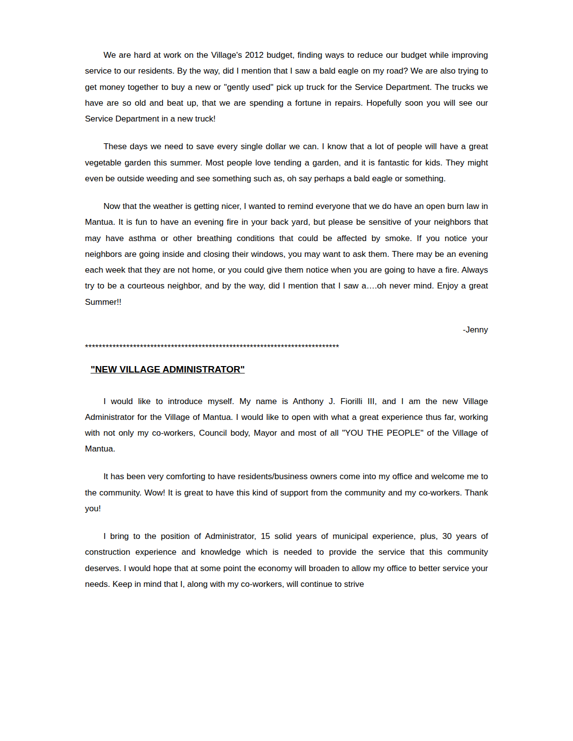We are hard at work on the Village's 2012 budget, finding ways to reduce our budget while improving service to our residents. By the way, did I mention that I saw a bald eagle on my road? We are also trying to get money together to buy a new or "gently used" pick up truck for the Service Department. The trucks we have are so old and beat up, that we are spending a fortune in repairs. Hopefully soon you will see our Service Department in a new truck!
These days we need to save every single dollar we can. I know that a lot of people will have a great vegetable garden this summer. Most people love tending a garden, and it is fantastic for kids. They might even be outside weeding and see something such as, oh say perhaps a bald eagle or something.
Now that the weather is getting nicer, I wanted to remind everyone that we do have an open burn law in Mantua. It is fun to have an evening fire in your back yard, but please be sensitive of your neighbors that may have asthma or other breathing conditions that could be affected by smoke. If you notice your neighbors are going inside and closing their windows, you may want to ask them. There may be an evening each week that they are not home, or you could give them notice when you are going to have a fire. Always try to be a courteous neighbor, and by the way, did I mention that I saw a….oh never mind. Enjoy a great Summer!!
-Jenny
**************************************************************************
"NEW VILLAGE ADMINISTRATOR"
I would like to introduce myself. My name is Anthony J. Fiorilli III, and I am the new Village Administrator for the Village of Mantua. I would like to open with what a great experience thus far, working with not only my co-workers, Council body, Mayor and most of all "YOU THE PEOPLE" of the Village of Mantua.
It has been very comforting to have residents/business owners come into my office and welcome me to the community. Wow! It is great to have this kind of support from the community and my co-workers. Thank you!
I bring to the position of Administrator, 15 solid years of municipal experience, plus, 30 years of construction experience and knowledge which is needed to provide the service that this community deserves. I would hope that at some point the economy will broaden to allow my office to better service your needs. Keep in mind that I, along with my co-workers, will continue to strive